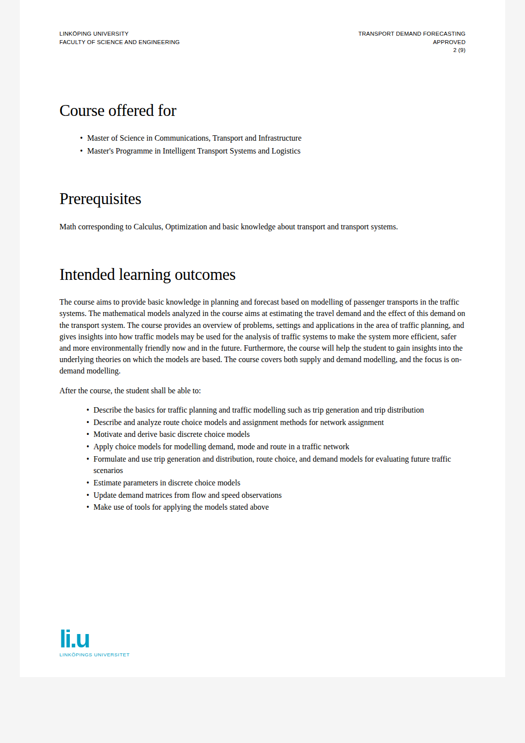Linköping University
Faculty of Science and Engineering
Transport Demand Forecasting
Approved
2 (9)
Course offered for
Master of Science in Communications, Transport and Infrastructure
Master's Programme in Intelligent Transport Systems and Logistics
Prerequisites
Math corresponding to Calculus, Optimization and basic knowledge about transport and transport systems.
Intended learning outcomes
The course aims to provide basic knowledge in planning and forecast based on modelling of passenger transports in the traffic systems. The mathematical models analyzed in the course aims at estimating the travel demand and the effect of this demand on the transport system. The course provides an overview of problems, settings and applications in the area of traffic planning, and gives insights into how traffic models may be used for the analysis of traffic systems to make the system more efficient, safer and more environmentally friendly now and in the future. Furthermore, the course will help the student to gain insights into the underlying theories on which the models are based. The course covers both supply and demand modelling, and the focus is on-demand modelling.
After the course, the student shall be able to:
Describe the basics for traffic planning and traffic modelling such as trip generation and trip distribution
Describe and analyze route choice models and assignment methods for network assignment
Motivate and derive basic discrete choice models
Apply choice models for modelling demand, mode and route in a traffic network
Formulate and use trip generation and distribution, route choice, and demand models for evaluating future traffic scenarios
Estimate parameters in discrete choice models
Update demand matrices from flow and speed observations
Make use of tools for applying the models stated above
li. u
LINKÖPINGS UNIVERSITET